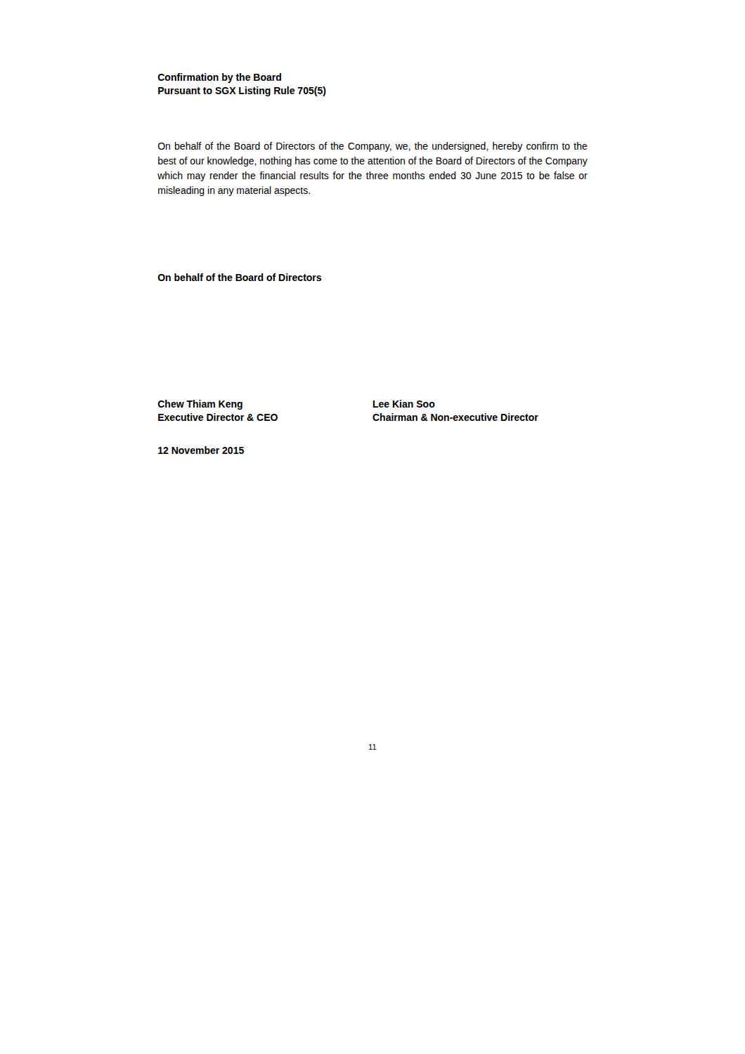Confirmation by the Board
Pursuant to SGX Listing Rule 705(5)
On behalf of the Board of Directors of the Company, we, the undersigned, hereby confirm to the best of our knowledge, nothing has come to the attention of the Board of Directors of the Company which may render the financial results for the three months ended 30 June 2015 to be false or misleading in any material aspects.
On behalf of the Board of Directors
| Chew Thiam Keng Executive Director & CEO | Lee Kian Soo Chairman & Non-executive Director |
12 November 2015
11